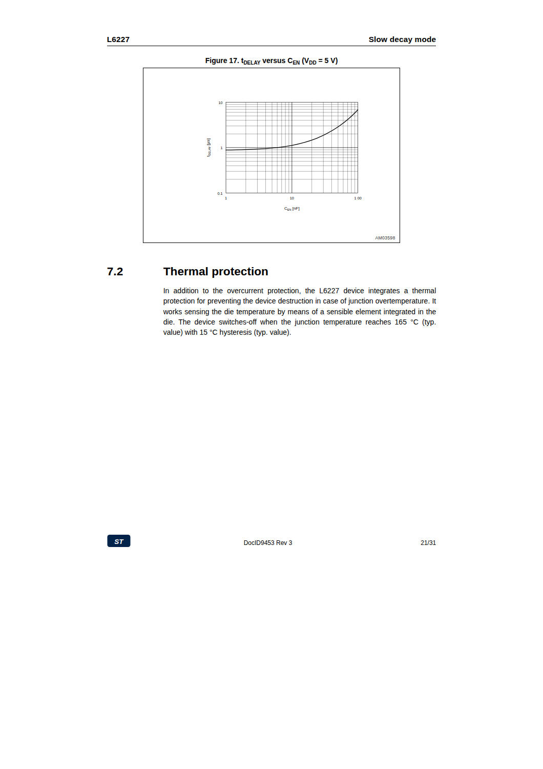L6227
Slow decay mode
Figure 17. tDELAY versus CEN (VDD = 5 V)
10 1 0.1 1 10 1 00 tDELAY [µs] CEN [nF]
AM03598
7.2
Thermal protection
In addition to the overcurrent protection, the L6227 device integrates a thermal protection for preventing the device destruction in case of junction overtemperature. It works sensing the die temperature by means of a sensible element integrated in the die. The device switches-off when the junction temperature reaches 165 °C (typ. value) with 15 °C hysteresis (typ. value).
ST
DocID9453 Rev 3
21/31